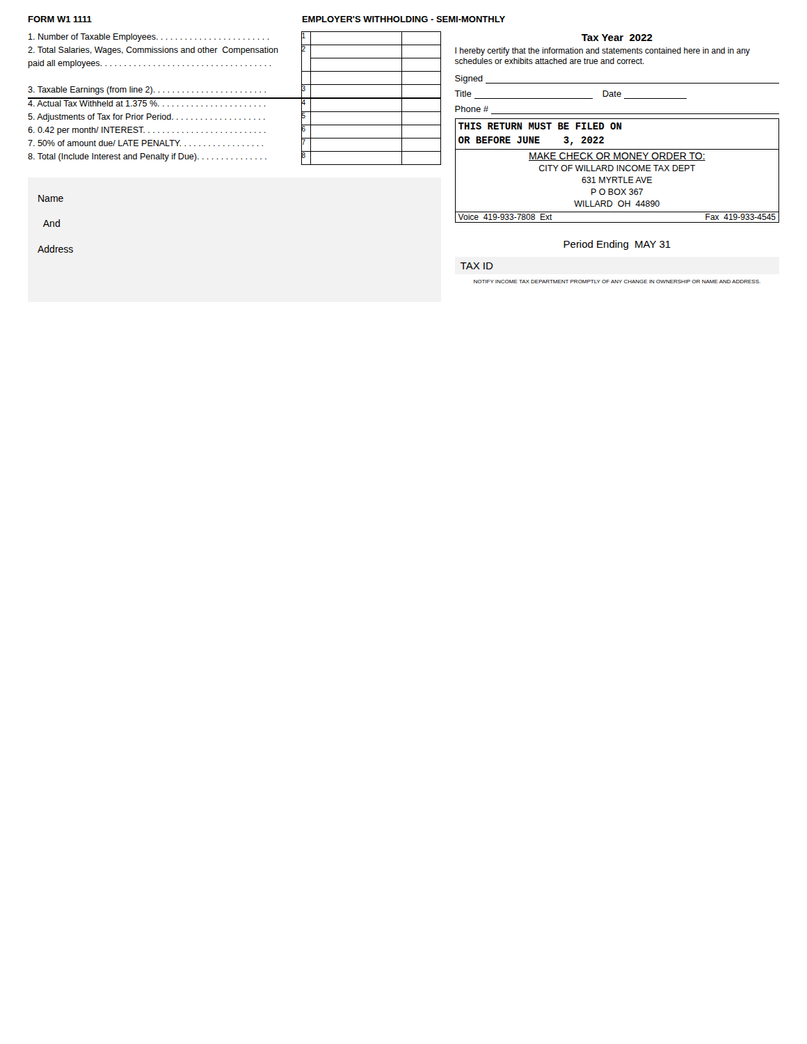FORM W1 1111
EMPLOYER'S WITHHOLDING - SEMI-MONTHLY
| 1. Number of Taxable Employees . . . . . . . . . . . . . . . . . . . . . . . . | 1 | | |
| 2. Total Salaries, Wages, Commissions and other Compensation | 2 | | |
| paid all employees . . . . . . . . . . . . . . . . . . . . . . . . . . . . . . . . . . . . | | |
| 3. Taxable Earnings (from line 2) . . . . . . . . . . . . . . . . . . . . . . . . | 3 | | |
| 4. Actual Tax Withheld at 1.375 % . . . . . . . . . . . . . . . . . . . . . . . | 4 | | |
| 5. Adjustments of Tax for Prior Period . . . . . . . . . . . . . . . . . . . . | 5 | | |
| 6. 0.42 per month/ INTEREST . . . . . . . . . . . . . . . . . . . . . . . . . . | 6 | | |
| 7. 50% of amount due/ LATE PENALTY . . . . . . . . . . . . . . . . . . | 7 | | |
| 8. Total (Include Interest and Penalty if Due) . . . . . . . . . . . . . . . | 8 | | |
Name
And
Address
Tax Year 2022
I hereby certify that the information and statements contained here in and in any schedules or exhibits attached are true and correct.
Signed
Title Date
Phone #
THIS RETURN MUST BE FILED ON
OR BEFORE JUNE 3, 2022
MAKE CHECK OR MONEY ORDER TO:
CITY OF WILLARD INCOME TAX DEPT
631 MYRTLE AVE
P O BOX 367
WILLARD OH 44890
Voice 419-933-7808 Ext Fax 419-933-4545
Period Ending MAY 31
TAX ID
NOTIFY INCOME TAX DEPARTMENT PROMPTLY OF ANY CHANGE IN OWNERSHIP OR NAME AND ADDRESS.